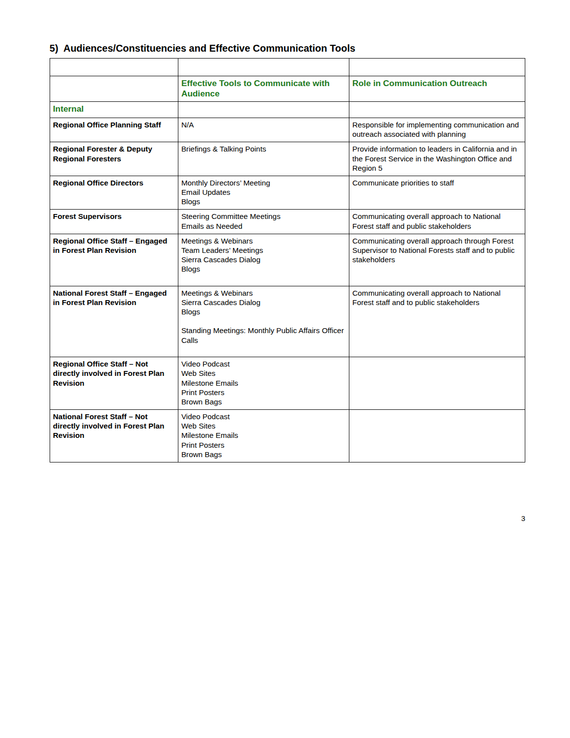5) Audiences/Constituencies and Effective Communication Tools
| | Effective Tools to Communicate with Audience | Role in Communication Outreach |
| Internal | | |
| Regional Office Planning Staff | N/A | Responsible for implementing communication and outreach associated with planning |
| Regional Forester & Deputy Regional Foresters | Briefings & Talking Points | Provide information to leaders in California and in the Forest Service in the Washington Office and Region 5 |
| Regional Office Directors | Monthly Directors’ Meeting Email Updates Blogs | Communicate priorities to staff |
| Forest Supervisors | Steering Committee Meetings Emails as Needed | Communicating overall approach to National Forest staff and public stakeholders |
| Regional Office Staff – Engaged in Forest Plan Revision | Meetings & Webinars Team Leaders’ Meetings Sierra Cascades Dialog Blogs | Communicating overall approach through Forest Supervisor to National Forests staff and to public stakeholders |
| National Forest Staff – Engaged in Forest Plan Revision | Meetings & Webinars Sierra Cascades Dialog Blogs Standing Meetings: Monthly Public Affairs Officer Calls | Communicating overall approach to National Forest staff and to public stakeholders |
| Regional Office Staff – Not directly involved in Forest Plan Revision | Video Podcast Web Sites Milestone Emails Print Posters Brown Bags | |
| National Forest Staff – Not directly involved in Forest Plan Revision | Video Podcast Web Sites Milestone Emails Print Posters Brown Bags | |
3